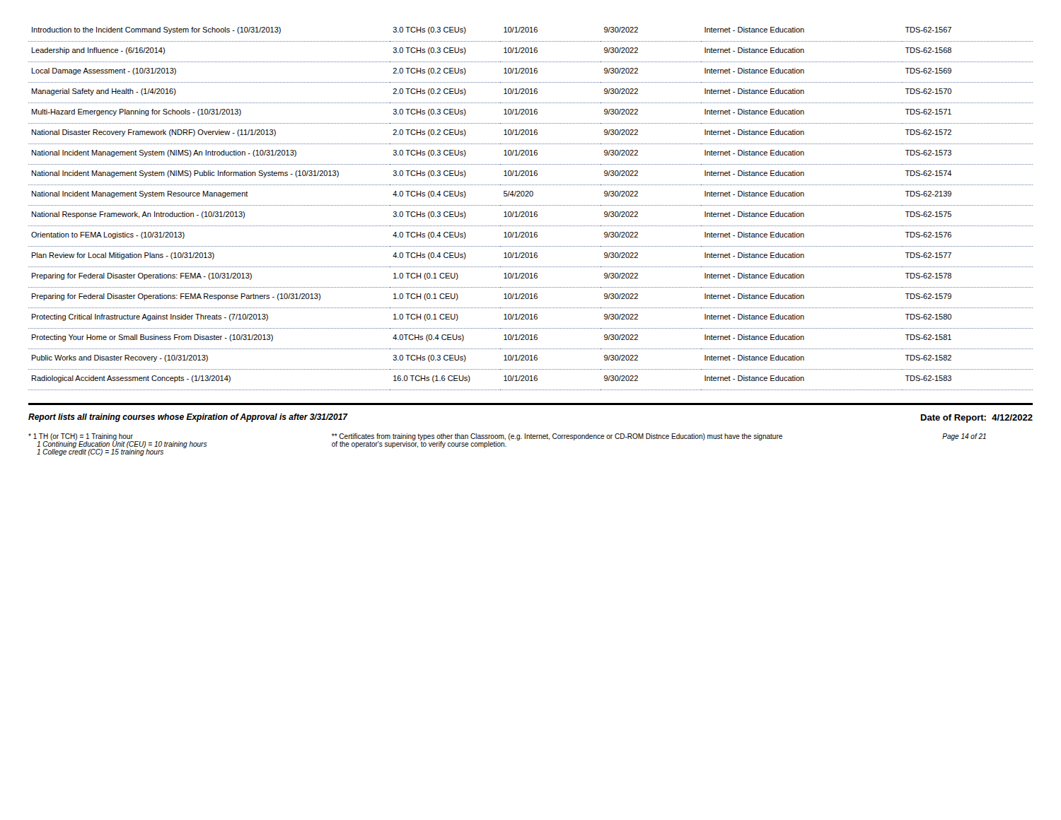| Introduction to the Incident Command System for Schools - (10/31/2013) | 3.0 TCHs (0.3 CEUs) | 10/1/2016 | 9/30/2022 | Internet - Distance Education | TDS-62-1567 |
| Leadership and Influence - (6/16/2014) | 3.0 TCHs (0.3 CEUs) | 10/1/2016 | 9/30/2022 | Internet - Distance Education | TDS-62-1568 |
| Local Damage Assessment - (10/31/2013) | 2.0 TCHs (0.2 CEUs) | 10/1/2016 | 9/30/2022 | Internet - Distance Education | TDS-62-1569 |
| Managerial Safety and Health - (1/4/2016) | 2.0 TCHs (0.2 CEUs) | 10/1/2016 | 9/30/2022 | Internet - Distance Education | TDS-62-1570 |
| Multi-Hazard Emergency Planning for Schools - (10/31/2013) | 3.0 TCHs (0.3 CEUs) | 10/1/2016 | 9/30/2022 | Internet - Distance Education | TDS-62-1571 |
| National Disaster Recovery Framework (NDRF) Overview - (11/1/2013) | 2.0 TCHs (0.2 CEUs) | 10/1/2016 | 9/30/2022 | Internet - Distance Education | TDS-62-1572 |
| National Incident Management System (NIMS) An Introduction - (10/31/2013) | 3.0 TCHs (0.3 CEUs) | 10/1/2016 | 9/30/2022 | Internet - Distance Education | TDS-62-1573 |
| National Incident Management System (NIMS) Public Information Systems - (10/31/2013) | 3.0 TCHs (0.3 CEUs) | 10/1/2016 | 9/30/2022 | Internet - Distance Education | TDS-62-1574 |
| National Incident Management System Resource Management | 4.0 TCHs (0.4 CEUs) | 5/4/2020 | 9/30/2022 | Internet - Distance Education | TDS-62-2139 |
| National Response Framework, An Introduction - (10/31/2013) | 3.0 TCHs (0.3 CEUs) | 10/1/2016 | 9/30/2022 | Internet - Distance Education | TDS-62-1575 |
| Orientation to FEMA Logistics - (10/31/2013) | 4.0 TCHs (0.4 CEUs) | 10/1/2016 | 9/30/2022 | Internet - Distance Education | TDS-62-1576 |
| Plan Review for Local Mitigation Plans - (10/31/2013) | 4.0 TCHs (0.4 CEUs) | 10/1/2016 | 9/30/2022 | Internet - Distance Education | TDS-62-1577 |
| Preparing for Federal Disaster Operations: FEMA - (10/31/2013) | 1.0 TCH (0.1 CEU) | 10/1/2016 | 9/30/2022 | Internet - Distance Education | TDS-62-1578 |
| Preparing for Federal Disaster Operations: FEMA Response Partners - (10/31/2013) | 1.0 TCH (0.1 CEU) | 10/1/2016 | 9/30/2022 | Internet - Distance Education | TDS-62-1579 |
| Protecting Critical Infrastructure Against Insider Threats - (7/10/2013) | 1.0 TCH (0.1 CEU) | 10/1/2016 | 9/30/2022 | Internet - Distance Education | TDS-62-1580 |
| Protecting Your Home or Small Business From Disaster - (10/31/2013) | 4.0TCHs (0.4 CEUs) | 10/1/2016 | 9/30/2022 | Internet - Distance Education | TDS-62-1581 |
| Public Works and Disaster Recovery - (10/31/2013) | 3.0 TCHs (0.3 CEUs) | 10/1/2016 | 9/30/2022 | Internet - Distance Education | TDS-62-1582 |
| Radiological Accident Assessment Concepts - (1/13/2014) | 16.0 TCHs (1.6 CEUs) | 10/1/2016 | 9/30/2022 | Internet - Distance Education | TDS-62-1583 |
Report lists all training courses whose Expiration of Approval is after 3/31/2017 Date of Report: 4/12/2022
* 1 TH (or TCH) = 1 Training hour
1 Continuing Education Unit (CEU) = 10 training hours
1 College credit (CC) = 15 training hours
** Certificates from training types other than Classroom, (e.g. Internet, Correspondence or CD-ROM Distnce Education) must have the signature of the operator's supervisor, to verify course completion.
Page 14 of 21